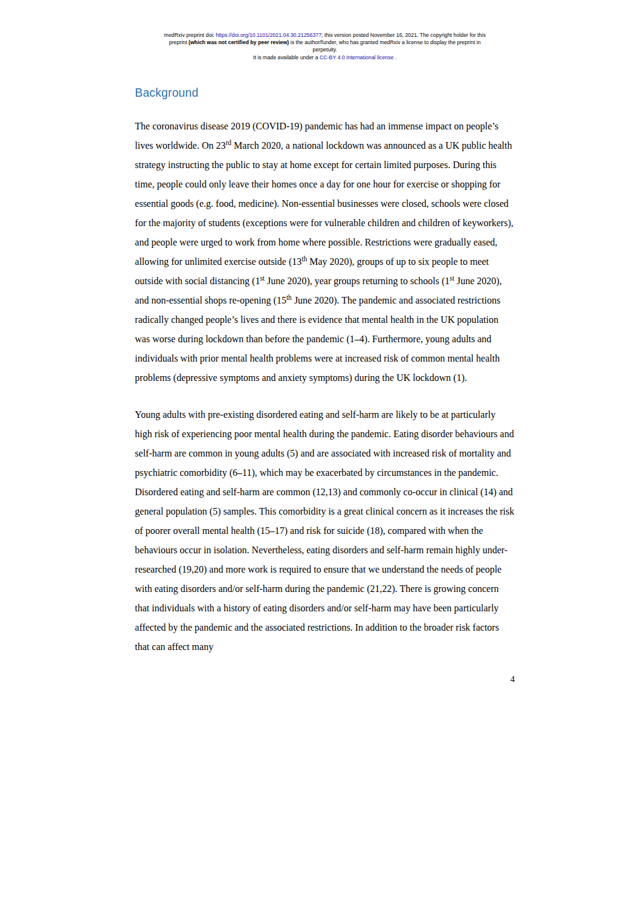medRxiv preprint doi: https://doi.org/10.1101/2021.04.30.21256377; this version posted November 16, 2021. The copyright holder for this
preprint (which was not certified by peer review) is the author/funder, who has granted medRxiv a license to display the preprint in
perpetuity.
It is made available under a CC-BY 4.0 International license .
Background
The coronavirus disease 2019 (COVID-19) pandemic has had an immense impact on people’s lives worldwide. On 23rd March 2020, a national lockdown was announced as a UK public health strategy instructing the public to stay at home except for certain limited purposes. During this time, people could only leave their homes once a day for one hour for exercise or shopping for essential goods (e.g. food, medicine). Non-essential businesses were closed, schools were closed for the majority of students (exceptions were for vulnerable children and children of keyworkers), and people were urged to work from home where possible. Restrictions were gradually eased, allowing for unlimited exercise outside (13th May 2020), groups of up to six people to meet outside with social distancing (1st June 2020), year groups returning to schools (1st June 2020), and non-essential shops re-opening (15th June 2020). The pandemic and associated restrictions radically changed people’s lives and there is evidence that mental health in the UK population was worse during lockdown than before the pandemic (1–4). Furthermore, young adults and individuals with prior mental health problems were at increased risk of common mental health problems (depressive symptoms and anxiety symptoms) during the UK lockdown (1).
Young adults with pre-existing disordered eating and self-harm are likely to be at particularly high risk of experiencing poor mental health during the pandemic. Eating disorder behaviours and self-harm are common in young adults (5) and are associated with increased risk of mortality and psychiatric comorbidity (6–11), which may be exacerbated by circumstances in the pandemic. Disordered eating and self-harm are common (12,13) and commonly co-occur in clinical (14) and general population (5) samples. This comorbidity is a great clinical concern as it increases the risk of poorer overall mental health (15–17) and risk for suicide (18), compared with when the behaviours occur in isolation. Nevertheless, eating disorders and self-harm remain highly under-researched (19,20) and more work is required to ensure that we understand the needs of people with eating disorders and/or self-harm during the pandemic (21,22). There is growing concern that individuals with a history of eating disorders and/or self-harm may have been particularly affected by the pandemic and the associated restrictions. In addition to the broader risk factors that can affect many
4